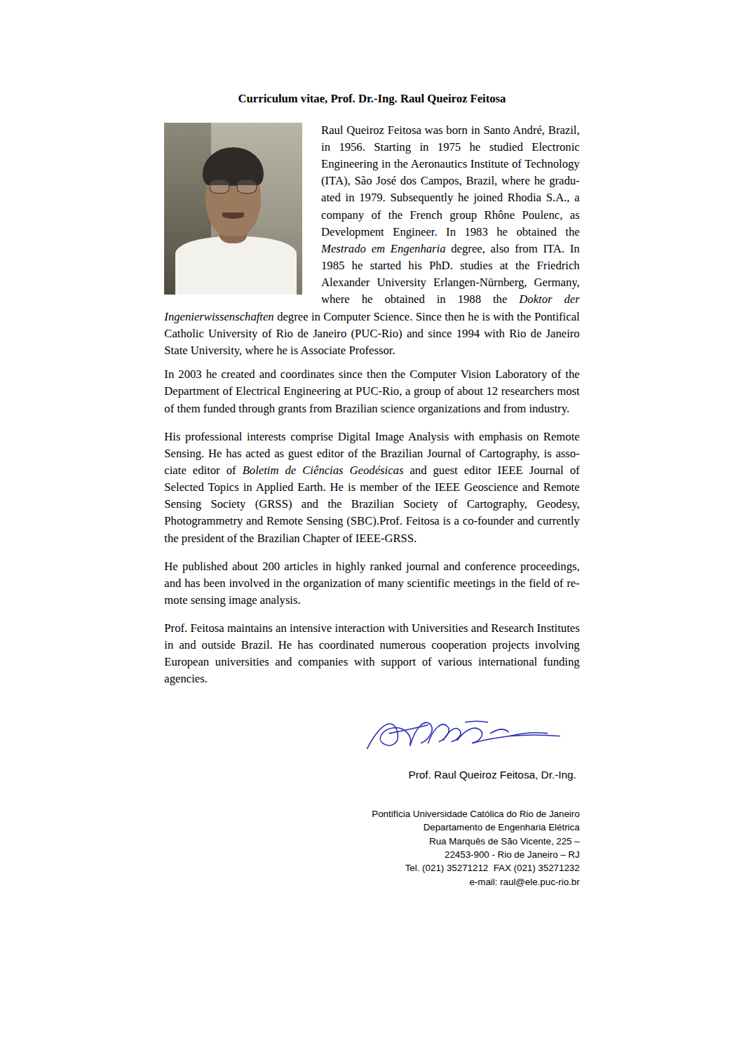Curriculum vitae, Prof. Dr.-Ing. Raul Queiroz Feitosa
Raul Queiroz Feitosa was born in Santo André, Brazil, in 1956. Starting in 1975 he studied Electronic Engineering in the Aeronautics Institute of Technology (ITA), São José dos Campos, Brazil, where he graduated in 1979. Subsequently he joined Rhodia S.A., a company of the French group Rhône Poulenc, as Development Engineer. In 1983 he obtained the Mestrado em Engenharia degree, also from ITA. In 1985 he started his PhD. studies at the Friedrich Alexander University Erlangen-Nürnberg, Germany, where he obtained in 1988 the Doktor der Ingenierwissenschaften degree in Computer Science. Since then he is with the Pontifical Catholic University of Rio de Janeiro (PUC-Rio) and since 1994 with Rio de Janeiro State University, where he is Associate Professor.
In 2003 he created and coordinates since then the Computer Vision Laboratory of the Department of Electrical Engineering at PUC-Rio, a group of about 12 researchers most of them funded through grants from Brazilian science organizations and from industry.
His professional interests comprise Digital Image Analysis with emphasis on Remote Sensing. He has acted as guest editor of the Brazilian Journal of Cartography, is associate editor of Boletim de Ciências Geodésicas and guest editor IEEE Journal of Selected Topics in Applied Earth. He is member of the IEEE Geoscience and Remote Sensing Society (GRSS) and the Brazilian Society of Cartography, Geodesy, Photogrammetry and Remote Sensing (SBC).Prof. Feitosa is a co-founder and currently the president of the Brazilian Chapter of IEEE-GRSS.
He published about 200 articles in highly ranked journal and conference proceedings, and has been involved in the organization of many scientific meetings in the field of remote sensing image analysis.
Prof. Feitosa maintains an intensive interaction with Universities and Research Institutes in and outside Brazil. He has coordinated numerous cooperation projects involving European universities and companies with support of various international funding agencies.
Prof. Raul Queiroz Feitosa, Dr.-Ing.
Pontifícia Universidade Católica do Rio de Janeiro
Departamento de Engenharia Elétrica
Rua Marquês de São Vicente, 225 –
22453-900 - Rio de Janeiro – RJ
Tel. (021) 35271212 FAX (021) 35271232
e-mail: raul@ele.puc-rio.br